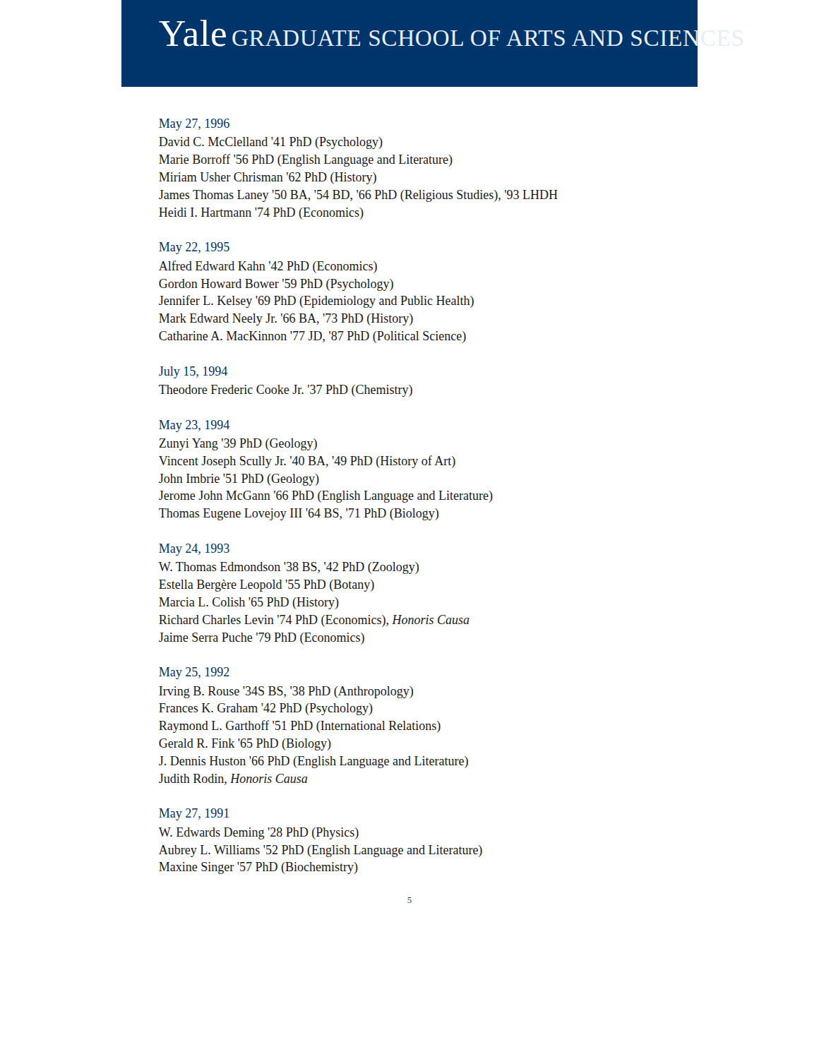Yale Graduate School of Arts and Sciences
May 27, 1996
David C. McClelland '41 PhD (Psychology)
Marie Borroff '56 PhD (English Language and Literature)
Miriam Usher Chrisman '62 PhD (History)
James Thomas Laney '50 BA, '54 BD, '66 PhD (Religious Studies), '93 LHDH
Heidi I. Hartmann '74 PhD (Economics)
May 22, 1995
Alfred Edward Kahn '42 PhD (Economics)
Gordon Howard Bower '59 PhD (Psychology)
Jennifer L. Kelsey '69 PhD (Epidemiology and Public Health)
Mark Edward Neely Jr. '66 BA, '73 PhD (History)
Catharine A. MacKinnon '77 JD, '87 PhD (Political Science)
July 15, 1994
Theodore Frederic Cooke Jr. '37 PhD (Chemistry)
May 23, 1994
Zunyi Yang '39 PhD (Geology)
Vincent Joseph Scully Jr. '40 BA, '49 PhD (History of Art)
John Imbrie '51 PhD (Geology)
Jerome John McGann '66 PhD (English Language and Literature)
Thomas Eugene Lovejoy III '64 BS, '71 PhD (Biology)
May 24, 1993
W. Thomas Edmondson '38 BS, '42 PhD (Zoology)
Estella Bergère Leopold '55 PhD (Botany)
Marcia L. Colish '65 PhD (History)
Richard Charles Levin '74 PhD (Economics), Honoris Causa
Jaime Serra Puche '79 PhD (Economics)
May 25, 1992
Irving B. Rouse '34S BS, '38 PhD (Anthropology)
Frances K. Graham '42 PhD (Psychology)
Raymond L. Garthoff '51 PhD (International Relations)
Gerald R. Fink '65 PhD (Biology)
J. Dennis Huston '66 PhD (English Language and Literature)
Judith Rodin, Honoris Causa
May 27, 1991
W. Edwards Deming '28 PhD (Physics)
Aubrey L. Williams '52 PhD (English Language and Literature)
Maxine Singer '57 PhD (Biochemistry)
5